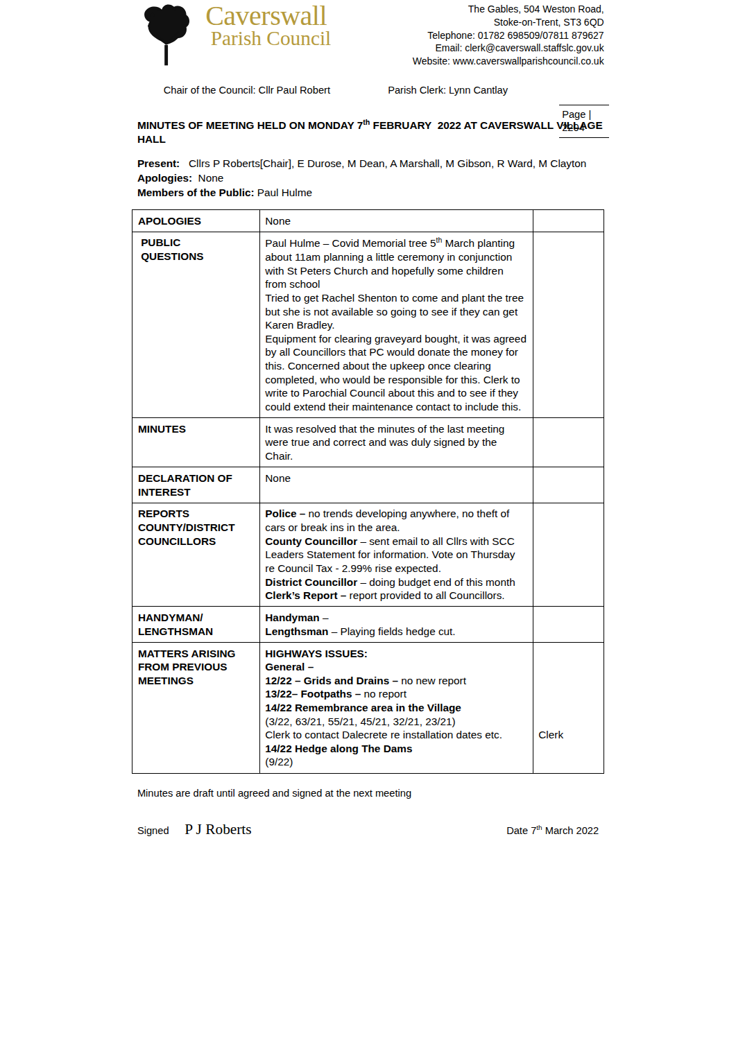Caverswall Parish Council
The Gables, 504 Weston Road,
Stoke-on-Trent, ST3 6QD
Telephone: 01782 698509/07811 879627
Email: clerk@caverswall.staffslc.gov.uk
Website: www.caverswallparishcouncil.co.uk
Chair of the Council: Cllr Paul Robert Parish Clerk: Lynn Cantlay
Page |
2204
MINUTES OF MEETING HELD ON MONDAY 7th FEBRUARY 2022 AT CAVERSWALL VILLAGE HALL
Present: Cllrs P Roberts[Chair], E Durose, M Dean, A Marshall, M Gibson, R Ward, M Clayton
Apologies: None
Members of the Public: Paul Hulme
| APOLOGIES | None | |
| PUBLIC QUESTIONS | Paul Hulme – Covid Memorial tree 5 th March planting about 11am planning a little ceremony in conjunction with St Peters Church and hopefully some children from school Tried to get Rachel Shenton to come and plant the tree but she is not available so going to see if they can get Karen Bradley. Equipment for clearing graveyard bought, it was agreed by all Councillors that PC would donate the money for this. Concerned about the upkeep once clearing completed, who would be responsible for this. Clerk to write to Parochial Council about this and to see if they could extend their maintenance contact to include this. | |
| MINUTES | It was resolved that the minutes of the last meeting were true and correct and was duly signed by the Chair. | |
| DECLARATION OF INTEREST | None | |
| REPORTS COUNTY/DISTRICT COUNCILLORS | Police – no trends developing anywhere, no theft of cars or break ins in the area. County Councillor – sent email to all Cllrs with SCC Leaders Statement for information. Vote on Thursday re Council Tax - 2.99% rise expected. District Councillor – doing budget end of this month Clerk’s Report – report provided to all Councillors. | |
| HANDYMAN/ LENGTHSMAN | Handyman – Lengthsman – Playing fields hedge cut. | |
| MATTERS ARISING FROM PREVIOUS MEETINGS | HIGHWAYS ISSUES: General – 12/22 – Grids and Drains – no new report 13/22– Footpaths – no report 14/22 Remembrance area in the Village (3/22, 63/21, 55/21, 45/21, 32/21, 23/21) Clerk to contact Dalecrete re installation dates etc. 14/22 Hedge along The Dams (9/22) | Clerk |
Minutes are draft until agreed and signed at the next meeting
Signed P J Roberts
Date 7th March 2022